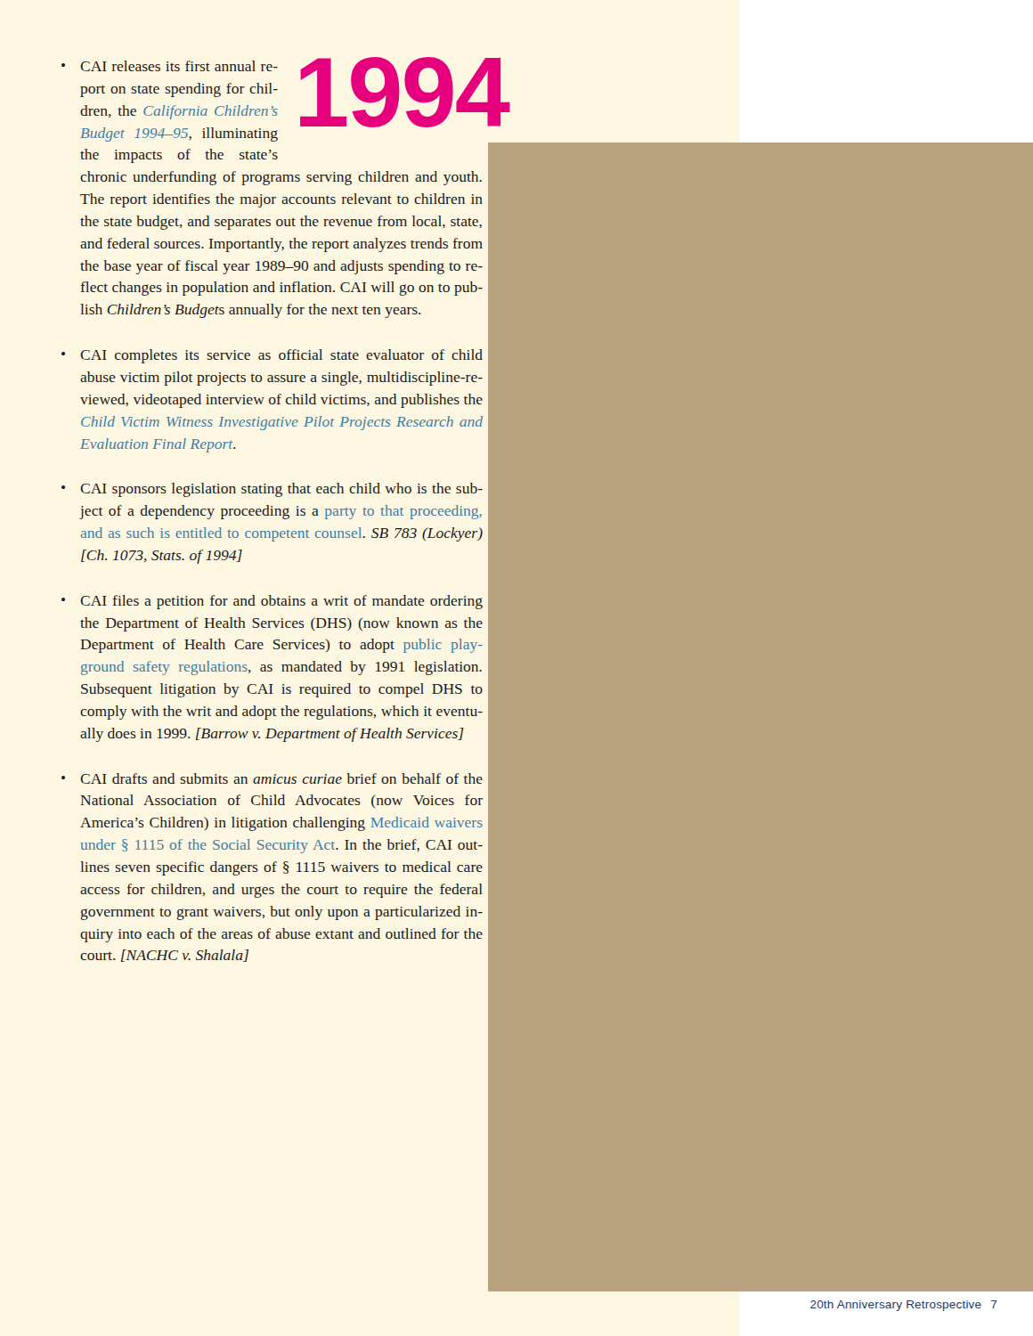1994
CAI releases its first annual report on state spending for children, the California Children’s Budget 1994–95, illuminating the impacts of the state’s chronic underfunding of programs serving children and youth. The report identifies the major accounts relevant to children in the state budget, and separates out the revenue from local, state, and federal sources. Importantly, the report analyzes trends from the base year of fiscal year 1989–90 and adjusts spending to reflect changes in population and inflation. CAI will go on to publish Children’s Budgets annually for the next ten years.
CAI completes its service as official state evaluator of child abuse victim pilot projects to assure a single, multidiscipline-reviewed, videotaped interview of child victims, and publishes the Child Victim Witness Investigative Pilot Projects Research and Evaluation Final Report.
CAI sponsors legislation stating that each child who is the subject of a dependency proceeding is a party to that proceeding, and as such is entitled to competent counsel. SB 783 (Lockyer) [Ch. 1073, Stats. of 1994]
CAI files a petition for and obtains a writ of mandate ordering the Department of Health Services (DHS) (now known as the Department of Health Care Services) to adopt public playground safety regulations, as mandated by 1991 legislation. Subsequent litigation by CAI is required to compel DHS to comply with the writ and adopt the regulations, which it eventually does in 1999. [Barrow v. Department of Health Services]
CAI drafts and submits an amicus curiae brief on behalf of the National Association of Child Advocates (now Voices for America’s Children) in litigation challenging Medicaid waivers under § 1115 of the Social Security Act. In the brief, CAI outlines seven specific dangers of § 1115 waivers to medical care access for children, and urges the court to require the federal government to grant waivers, but only upon a particularized inquiry into each of the areas of abuse extant and outlined for the court. [NACHC v. Shalala]
20th Anniversary Retrospective7